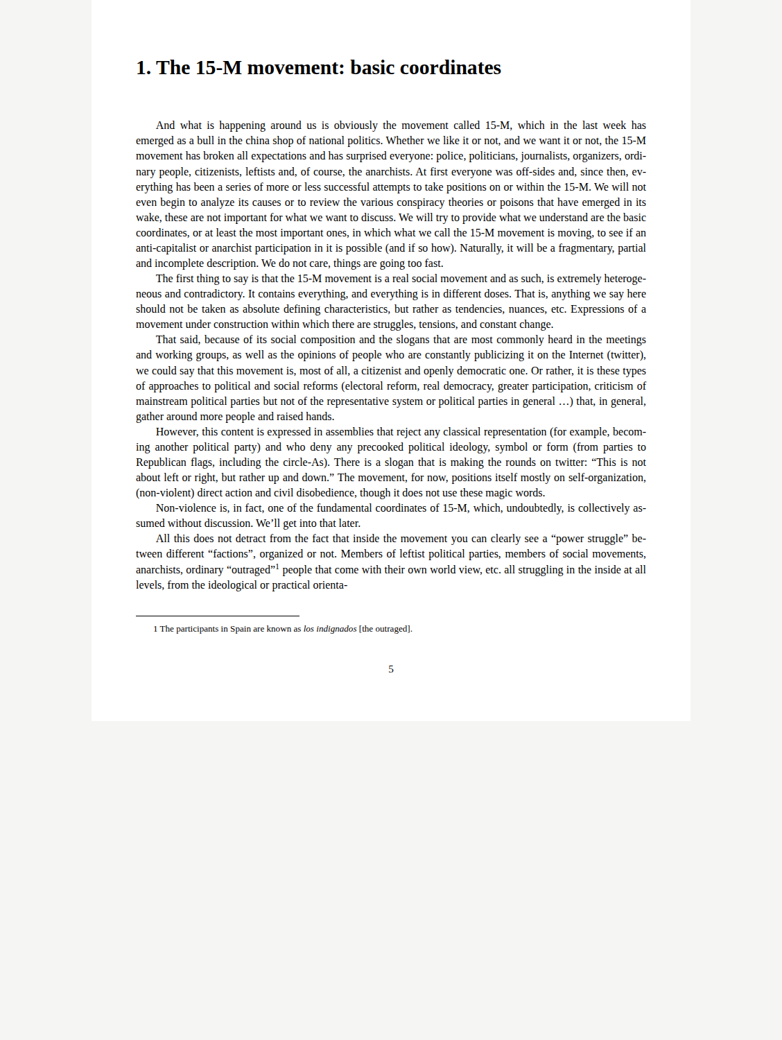1. The 15-M movement: basic coordinates
And what is happening around us is obviously the movement called 15-M, which in the last week has emerged as a bull in the china shop of national politics. Whether we like it or not, and we want it or not, the 15-M movement has broken all expectations and has surprised everyone: police, politicians, journalists, organizers, ordinary people, citizenists, leftists and, of course, the anarchists. At first everyone was off-sides and, since then, everything has been a series of more or less successful attempts to take positions on or within the 15-M. We will not even begin to analyze its causes or to review the various conspiracy theories or poisons that have emerged in its wake, these are not important for what we want to discuss. We will try to provide what we understand are the basic coordinates, or at least the most important ones, in which what we call the 15-M movement is moving, to see if an anti-capitalist or anarchist participation in it is possible (and if so how). Naturally, it will be a fragmentary, partial and incomplete description. We do not care, things are going too fast.
The first thing to say is that the 15-M movement is a real social movement and as such, is extremely heterogeneous and contradictory. It contains everything, and everything is in different doses. That is, anything we say here should not be taken as absolute defining characteristics, but rather as tendencies, nuances, etc. Expressions of a movement under construction within which there are struggles, tensions, and constant change.
That said, because of its social composition and the slogans that are most commonly heard in the meetings and working groups, as well as the opinions of people who are constantly publicizing it on the Internet (twitter), we could say that this movement is, most of all, a citizenist and openly democratic one. Or rather, it is these types of approaches to political and social reforms (electoral reform, real democracy, greater participation, criticism of mainstream political parties but not of the representative system or political parties in general …) that, in general, gather around more people and raised hands.
However, this content is expressed in assemblies that reject any classical representation (for example, becoming another political party) and who deny any precooked political ideology, symbol or form (from parties to Republican flags, including the circle-As). There is a slogan that is making the rounds on twitter: “This is not about left or right, but rather up and down.” The movement, for now, positions itself mostly on self-organization, (non-violent) direct action and civil disobedience, though it does not use these magic words.
Non-violence is, in fact, one of the fundamental coordinates of 15-M, which, undoubtedly, is collectively assumed without discussion. We’ll get into that later.
All this does not detract from the fact that inside the movement you can clearly see a “power struggle” between different “factions”, organized or not. Members of leftist political parties, members of social movements, anarchists, ordinary “outraged”1 people that come with their own world view, etc. all struggling in the inside at all levels, from the ideological or practical orienta-
1 The participants in Spain are known as los indignados [the outraged].
5